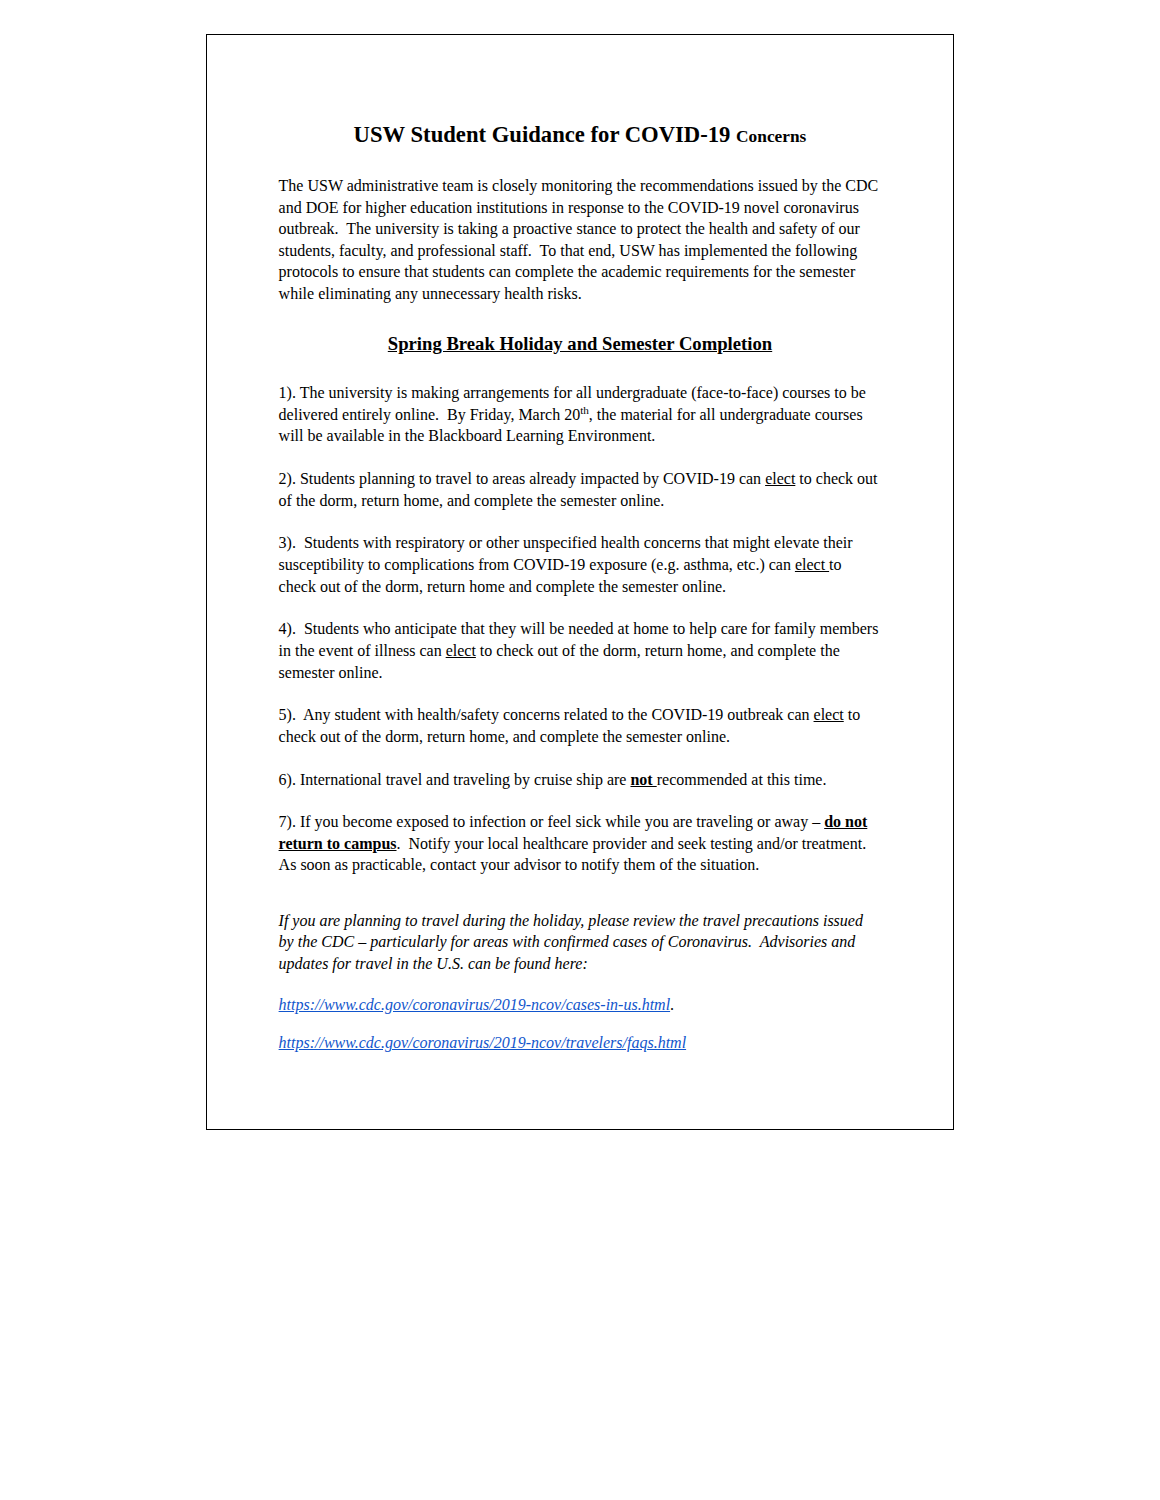USW Student Guidance for COVID-19 Concerns
The USW administrative team is closely monitoring the recommendations issued by the CDC and DOE for higher education institutions in response to the COVID-19 novel coronavirus outbreak. The university is taking a proactive stance to protect the health and safety of our students, faculty, and professional staff. To that end, USW has implemented the following protocols to ensure that students can complete the academic requirements for the semester while eliminating any unnecessary health risks.
Spring Break Holiday and Semester Completion
1). The university is making arrangements for all undergraduate (face-to-face) courses to be delivered entirely online. By Friday, March 20th, the material for all undergraduate courses will be available in the Blackboard Learning Environment.
2). Students planning to travel to areas already impacted by COVID-19 can elect to check out of the dorm, return home, and complete the semester online.
3). Students with respiratory or other unspecified health concerns that might elevate their susceptibility to complications from COVID-19 exposure (e.g. asthma, etc.) can elect to check out of the dorm, return home and complete the semester online.
4). Students who anticipate that they will be needed at home to help care for family members in the event of illness can elect to check out of the dorm, return home, and complete the semester online.
5). Any student with health/safety concerns related to the COVID-19 outbreak can elect to check out of the dorm, return home, and complete the semester online.
6). International travel and traveling by cruise ship are not recommended at this time.
7). If you become exposed to infection or feel sick while you are traveling or away – do not return to campus. Notify your local healthcare provider and seek testing and/or treatment. As soon as practicable, contact your advisor to notify them of the situation.
If you are planning to travel during the holiday, please review the travel precautions issued by the CDC – particularly for areas with confirmed cases of Coronavirus. Advisories and updates for travel in the U.S. can be found here:
https://www.cdc.gov/coronavirus/2019-ncov/cases-in-us.html.
https://www.cdc.gov/coronavirus/2019-ncov/travelers/faqs.html